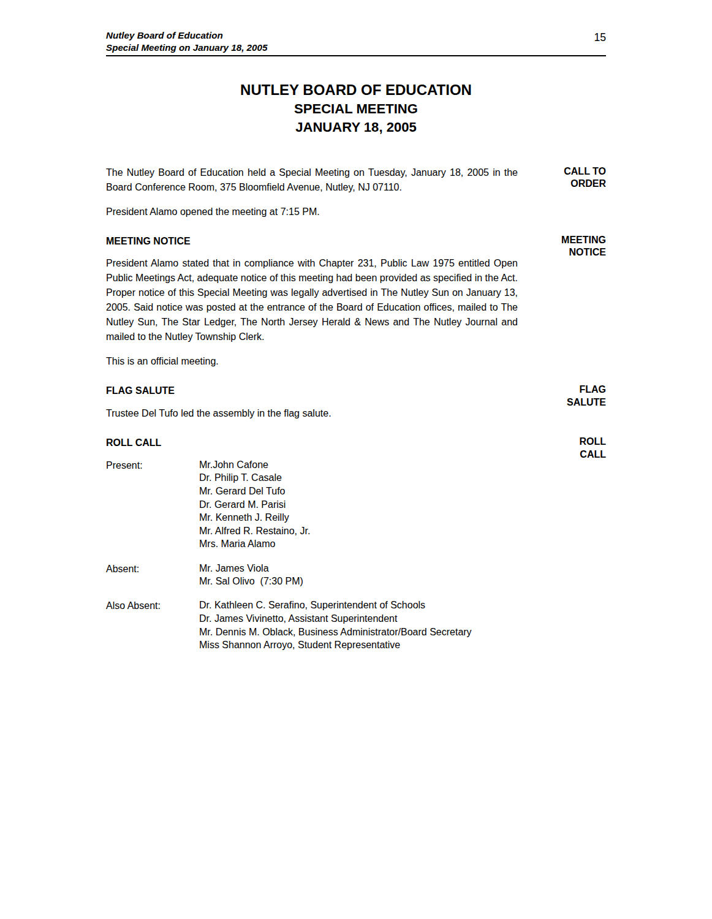Nutley Board of Education
Special Meeting on January 18, 2005
15
NUTLEY BOARD OF EDUCATION
SPECIAL MEETING
JANUARY 18, 2005
The Nutley Board of Education held a Special Meeting on Tuesday, January 18, 2005 in the Board Conference Room, 375 Bloomfield Avenue, Nutley, NJ 07110.
President Alamo opened the meeting at 7:15 PM.
CALL TO
ORDER
MEETING NOTICE
President Alamo stated that in compliance with Chapter 231, Public Law 1975 entitled Open Public Meetings Act, adequate notice of this meeting had been provided as specified in the Act. Proper notice of this Special Meeting was legally advertised in The Nutley Sun on January 13, 2005. Said notice was posted at the entrance of the Board of Education offices, mailed to The Nutley Sun, The Star Ledger, The North Jersey Herald & News and The Nutley Journal and mailed to the Nutley Township Clerk.
This is an official meeting.
MEETING
NOTICE
FLAG SALUTE
Trustee Del Tufo led the assembly in the flag salute.
FLAG
SALUTE
ROLL CALL
| Present: | Mr.John Cafone Dr. Philip T. Casale Mr. Gerard Del Tufo Dr. Gerard M. Parisi Mr. Kenneth J. Reilly Mr. Alfred R. Restaino, Jr. Mrs. Maria Alamo |
| Absent: | Mr. James Viola Mr. Sal Olivo (7:30 PM) |
| Also Absent: | Dr. Kathleen C. Serafino, Superintendent of Schools Dr. James Vivinetto, Assistant Superintendent Mr. Dennis M. Oblack, Business Administrator/Board Secretary Miss Shannon Arroyo, Student Representative |
ROLL
CALL